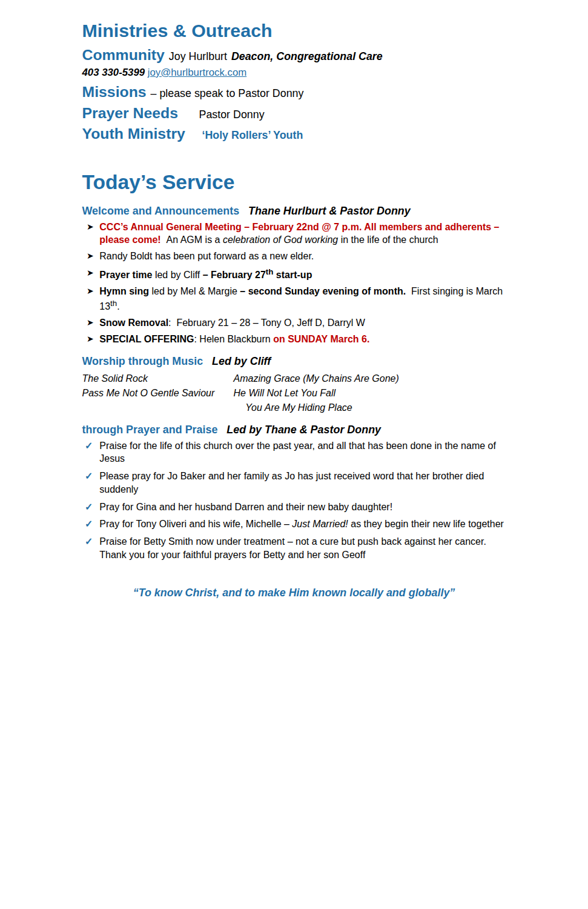Ministries & Outreach
Community Joy Hurlburt Deacon, Congregational Care
403 330-5399 joy@hurlburtrock.com
Missions – please speak to Pastor Donny
Prayer Needs Pastor Donny
Youth Ministry ‘Holy Rollers’ Youth
Today’s Service
Welcome and Announcements Thane Hurlburt & Pastor Donny
CCC’s Annual General Meeting – February 22nd @ 7 p.m. All members and adherents – please come! An AGM is a celebration of God working in the life of the church
Randy Boldt has been put forward as a new elder.
Prayer time led by Cliff – February 27th start-up
Hymn sing led by Mel & Margie – second Sunday evening of month. First singing is March 13th.
Snow Removal: February 21 – 28 – Tony O, Jeff D, Darryl W
SPECIAL OFFERING: Helen Blackburn on SUNDAY March 6.
Worship through Music Led by Cliff
The Solid Rock Amazing Grace (My Chains Are Gone)
Pass Me Not O Gentle Saviour He Will Not Let You Fall
You Are My Hiding Place
through Prayer and Praise Led by Thane & Pastor Donny
Praise for the life of this church over the past year, and all that has been done in the name of Jesus
Please pray for Jo Baker and her family as Jo has just received word that her brother died suddenly
Pray for Gina and her husband Darren and their new baby daughter!
Pray for Tony Oliveri and his wife, Michelle – Just Married! as they begin their new life together
Praise for Betty Smith now under treatment – not a cure but push back against her cancer. Thank you for your faithful prayers for Betty and her son Geoff
“To know Christ, and to make Him known locally and globally”